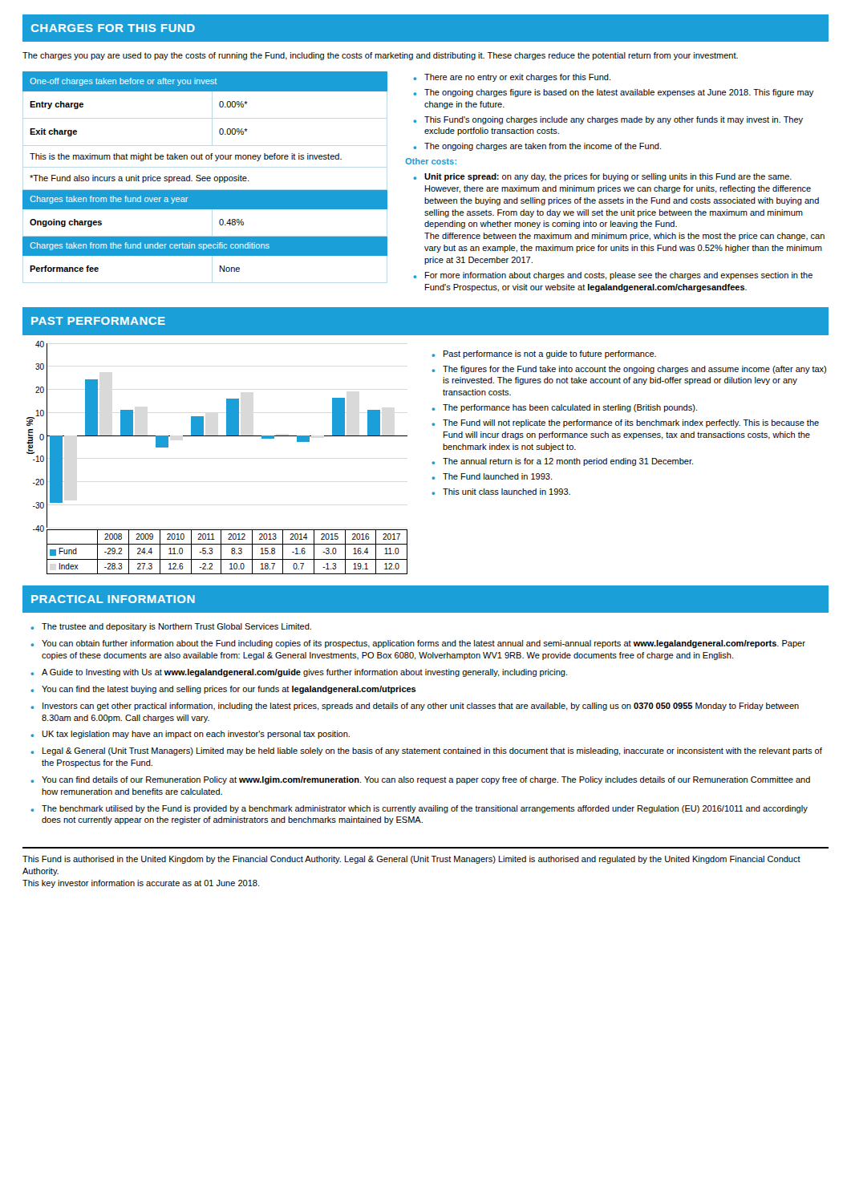Charges for this Fund
The charges you pay are used to pay the costs of running the Fund, including the costs of marketing and distributing it. These charges reduce the potential return from your investment.
| One-off charges taken before or after you invest |
| Entry charge | 0.00%* |
| Exit charge | 0.00%* |
| This is the maximum that might be taken out of your money before it is invested. |
| *The Fund also incurs a unit price spread. See opposite. |
| Charges taken from the fund over a year |
| Ongoing charges | 0.48% |
| Charges taken from the fund under certain specific conditions |
| Performance fee | None |
There are no entry or exit charges for this Fund.
The ongoing charges figure is based on the latest available expenses at June 2018. This figure may change in the future.
This Fund's ongoing charges include any charges made by any other funds it may invest in. They exclude portfolio transaction costs.
The ongoing charges are taken from the income of the Fund.
Other costs:
Unit price spread: on any day, the prices for buying or selling units in this Fund are the same. However, there are maximum and minimum prices we can charge for units, reflecting the difference between the buying and selling prices of the assets in the Fund and costs associated with buying and selling the assets. From day to day we will set the unit price between the maximum and minimum depending on whether money is coming into or leaving the Fund.
The difference between the maximum and minimum price, which is the most the price can change, can vary but as an example, the maximum price for units in this Fund was 0.52% higher than the minimum price at 31 December 2017.
For more information about charges and costs, please see the charges and expenses section in the Fund's Prospectus, or visit our website at legalandgeneral.com/chargesandfees.
Past Performance
(return %)
40
30
20
10
0
-10
-20
-30
-40
| | 2008 | 2009 | 2010 | 2011 | 2012 | 2013 | 2014 | 2015 | 2016 | 2017 |
| Fund | -29.2 | 24.4 | 11.0 | -5.3 | 8.3 | 15.8 | -1.6 | -3.0 | 16.4 | 11.0 |
| Index | -28.3 | 27.3 | 12.6 | -2.2 | 10.0 | 18.7 | 0.7 | -1.3 | 19.1 | 12.0 |
Past performance is not a guide to future performance.
The figures for the Fund take into account the ongoing charges and assume income (after any tax) is reinvested. The figures do not take account of any bid-offer spread or dilution levy or any transaction costs.
The performance has been calculated in sterling (British pounds).
The Fund will not replicate the performance of its benchmark index perfectly. This is because the Fund will incur drags on performance such as expenses, tax and transactions costs, which the benchmark index is not subject to.
The annual return is for a 12 month period ending 31 December.
The Fund launched in 1993.
This unit class launched in 1993.
Practical Information
The trustee and depositary is Northern Trust Global Services Limited.
You can obtain further information about the Fund including copies of its prospectus, application forms and the latest annual and semi-annual reports at www.legalandgeneral.com/reports. Paper copies of these documents are also available from: Legal & General Investments, PO Box 6080, Wolverhampton WV1 9RB. We provide documents free of charge and in English.
A Guide to Investing with Us at www.legalandgeneral.com/guide gives further information about investing generally, including pricing.
You can find the latest buying and selling prices for our funds at legalandgeneral.com/utprices
Investors can get other practical information, including the latest prices, spreads and details of any other unit classes that are available, by calling us on 0370 050 0955 Monday to Friday between 8.30am and 6.00pm. Call charges will vary.
UK tax legislation may have an impact on each investor's personal tax position.
Legal & General (Unit Trust Managers) Limited may be held liable solely on the basis of any statement contained in this document that is misleading, inaccurate or inconsistent with the relevant parts of the Prospectus for the Fund.
You can find details of our Remuneration Policy at www.lgim.com/remuneration. You can also request a paper copy free of charge. The Policy includes details of our Remuneration Committee and how remuneration and benefits are calculated.
The benchmark utilised by the Fund is provided by a benchmark administrator which is currently availing of the transitional arrangements afforded under Regulation (EU) 2016/1011 and accordingly does not currently appear on the register of administrators and benchmarks maintained by ESMA.
This Fund is authorised in the United Kingdom by the Financial Conduct Authority. Legal & General (Unit Trust Managers) Limited is authorised and regulated by the United Kingdom Financial Conduct Authority.
This key investor information is accurate as at 01 June 2018.